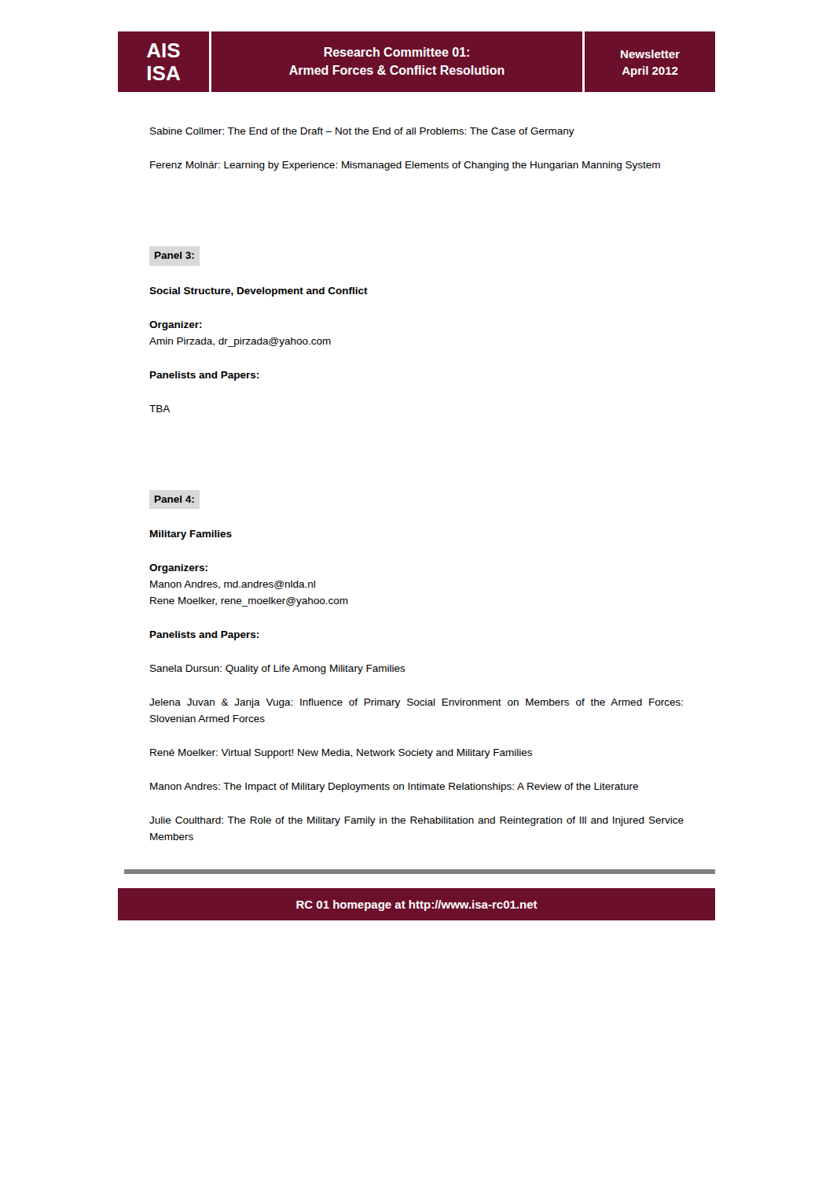AIS
ISA
Research Committee 01:
Armed Forces & Conflict Resolution
Newsletter
April 2012
Sabine Collmer: The End of the Draft – Not the End of all Problems: The Case of Germany
Ferenz Molnár: Learning by Experience: Mismanaged Elements of Changing the Hungarian Manning System
Panel 3:
Social Structure, Development and Conflict
Organizer:
Amin Pirzada, dr_pirzada@yahoo.com
Panelists and Papers:
TBA
Panel 4:
Military Families
Organizers:
Manon Andres, md.andres@nlda.nl
Rene Moelker, rene_moelker@yahoo.com
Panelists and Papers:
Sanela Dursun: Quality of Life Among Military Families
Jelena Juvan & Janja Vuga: Influence of Primary Social Environment on Members of the Armed Forces: Slovenian Armed Forces
René Moelker: Virtual Support! New Media, Network Society and Military Families
Manon Andres: The Impact of Military Deployments on Intimate Relationships: A Review of the Literature
Julie Coulthard: The Role of the Military Family in the Rehabilitation and Reintegration of Ill and Injured Service Members
RC 01 homepage at http://www.isa-rc01.net